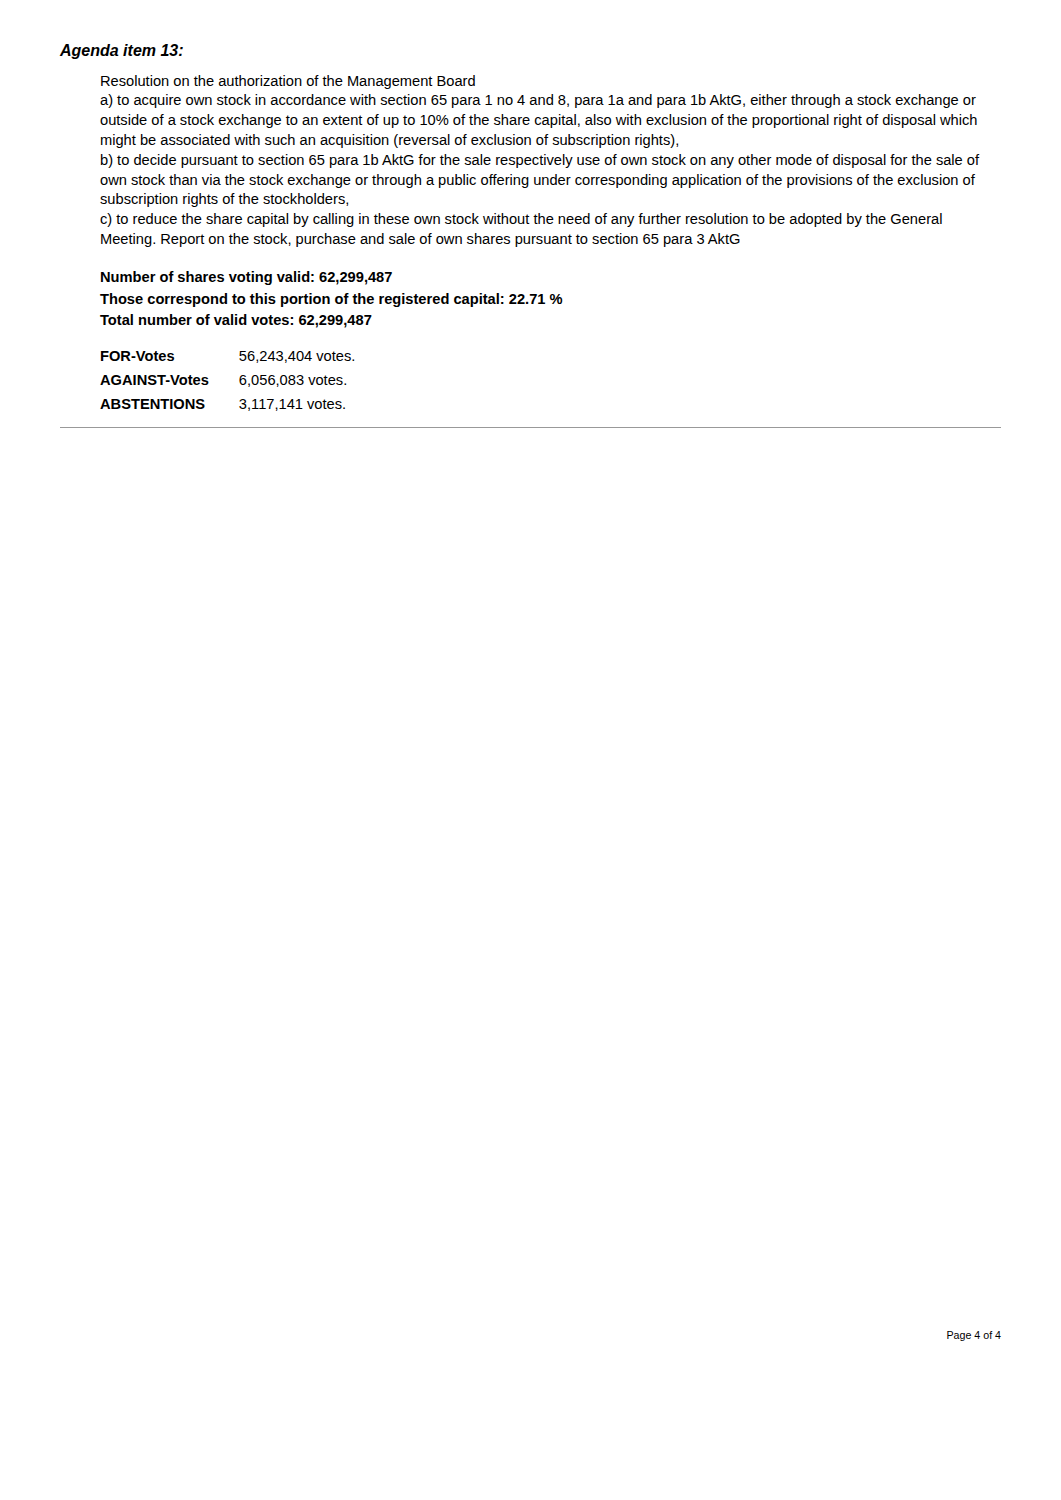Agenda item 13:
Resolution on the authorization of the Management Board
a) to acquire own stock in accordance with section 65 para 1 no 4 and 8, para 1a and para 1b AktG, either through a stock exchange or outside of a stock exchange to an extent of up to 10% of the share capital, also with exclusion of the proportional right of disposal which might be associated with such an acquisition (reversal of exclusion of subscription rights),
b) to decide pursuant to section 65 para 1b AktG for the sale respectively use of own stock on any other mode of disposal for the sale of own stock than via the stock exchange or through a public offering under corresponding application of the provisions of the exclusion of subscription rights of the stockholders,
c) to reduce the share capital by calling in these own stock without the need of any further resolution to be adopted by the General Meeting. Report on the stock, purchase and sale of own shares pursuant to section 65 para 3 AktG
Number of shares voting valid: 62,299,487
Those correspond to this portion of the registered capital: 22.71 %
Total number of valid votes: 62,299,487
| FOR-Votes | 56,243,404 votes. |
| AGAINST-Votes | 6,056,083 votes. |
| ABSTENTIONS | 3,117,141 votes. |
Page 4 of 4